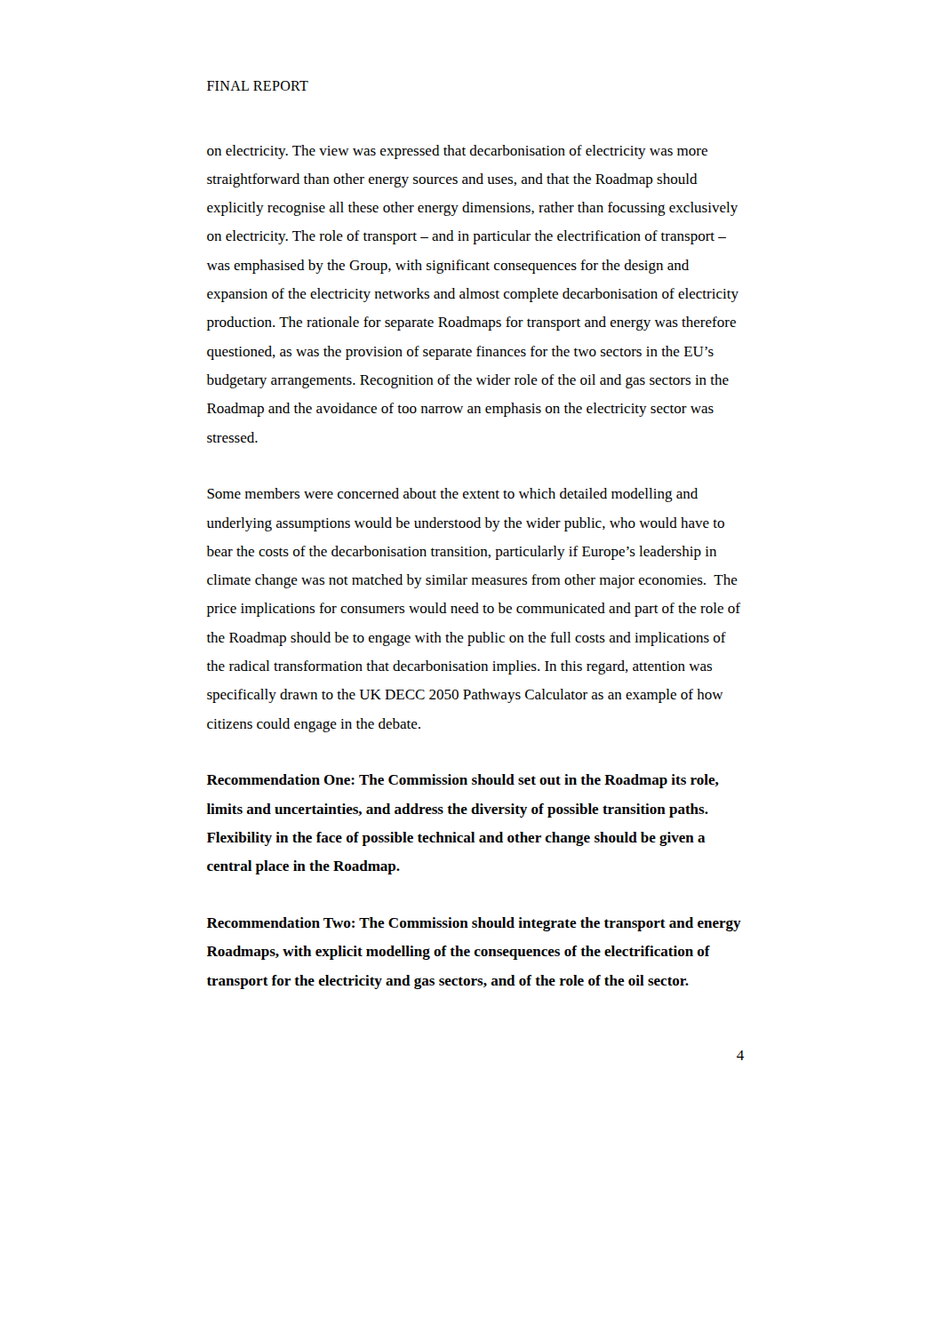FINAL REPORT
on electricity. The view was expressed that decarbonisation of electricity was more straightforward than other energy sources and uses, and that the Roadmap should explicitly recognise all these other energy dimensions, rather than focussing exclusively on electricity. The role of transport – and in particular the electrification of transport – was emphasised by the Group, with significant consequences for the design and expansion of the electricity networks and almost complete decarbonisation of electricity production. The rationale for separate Roadmaps for transport and energy was therefore questioned, as was the provision of separate finances for the two sectors in the EU’s budgetary arrangements. Recognition of the wider role of the oil and gas sectors in the Roadmap and the avoidance of too narrow an emphasis on the electricity sector was stressed.
Some members were concerned about the extent to which detailed modelling and underlying assumptions would be understood by the wider public, who would have to bear the costs of the decarbonisation transition, particularly if Europe’s leadership in climate change was not matched by similar measures from other major economies. The price implications for consumers would need to be communicated and part of the role of the Roadmap should be to engage with the public on the full costs and implications of the radical transformation that decarbonisation implies. In this regard, attention was specifically drawn to the UK DECC 2050 Pathways Calculator as an example of how citizens could engage in the debate.
Recommendation One: The Commission should set out in the Roadmap its role, limits and uncertainties, and address the diversity of possible transition paths. Flexibility in the face of possible technical and other change should be given a central place in the Roadmap.
Recommendation Two: The Commission should integrate the transport and energy Roadmaps, with explicit modelling of the consequences of the electrification of transport for the electricity and gas sectors, and of the role of the oil sector.
4